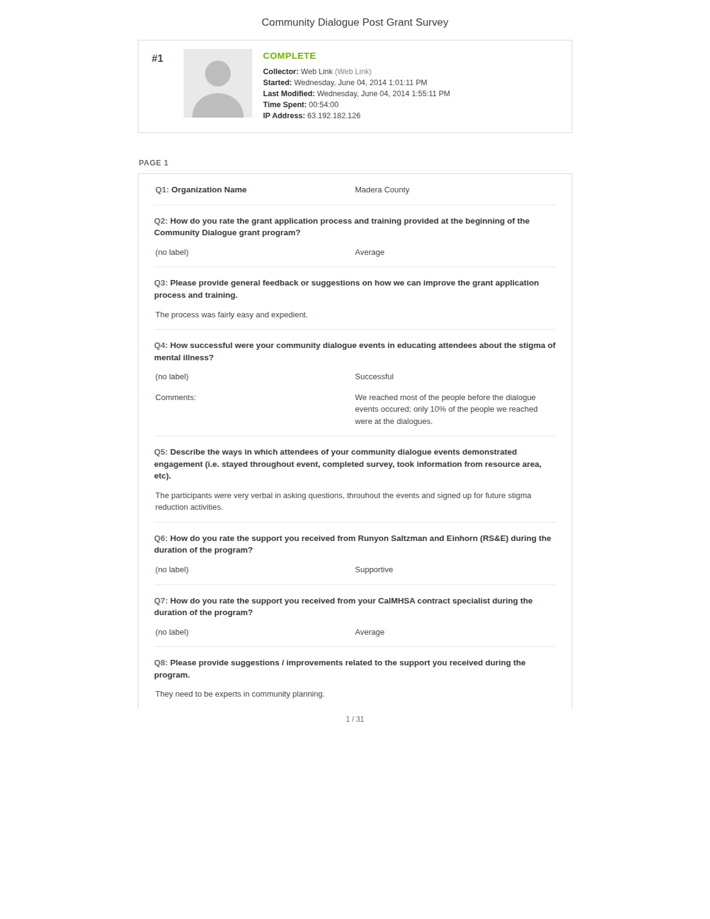Community Dialogue Post Grant Survey
#1
COMPLETE
Collector: Web Link (Web Link)
Started: Wednesday, June 04, 2014 1:01:11 PM
Last Modified: Wednesday, June 04, 2014 1:55:11 PM
Time Spent: 00:54:00
IP Address: 63.192.182.126
PAGE 1
Q1: Organization Name
Madera County
Q2: How do you rate the grant application process and training provided at the beginning of the Community Dialogue grant program?
(no label)
Average
Q3: Please provide general feedback or suggestions on how we can improve the grant application process and training.
The process was fairly easy and expedient.
Q4: How successful were your community dialogue events in educating attendees about the stigma of mental illness?
(no label)
Successful
Comments:
We reached most of the people before the dialogue events occured; only 10% of the people we reached were at the dialogues.
Q5: Describe the ways in which attendees of your community dialogue events demonstrated engagement (i.e. stayed throughout event, completed survey, took information from resource area, etc).
The participants were very verbal in asking questions, throuhout the events and signed up for future stigma reduction activities.
Q6: How do you rate the support you received from Runyon Saltzman and Einhorn (RS&E) during the duration of the program?
(no label)
Supportive
Q7: How do you rate the support you received from your CalMHSA contract specialist during the duration of the program?
(no label)
Average
Q8: Please provide suggestions / improvements related to the support you received during the program.
They need to be experts in community planning.
1 / 31